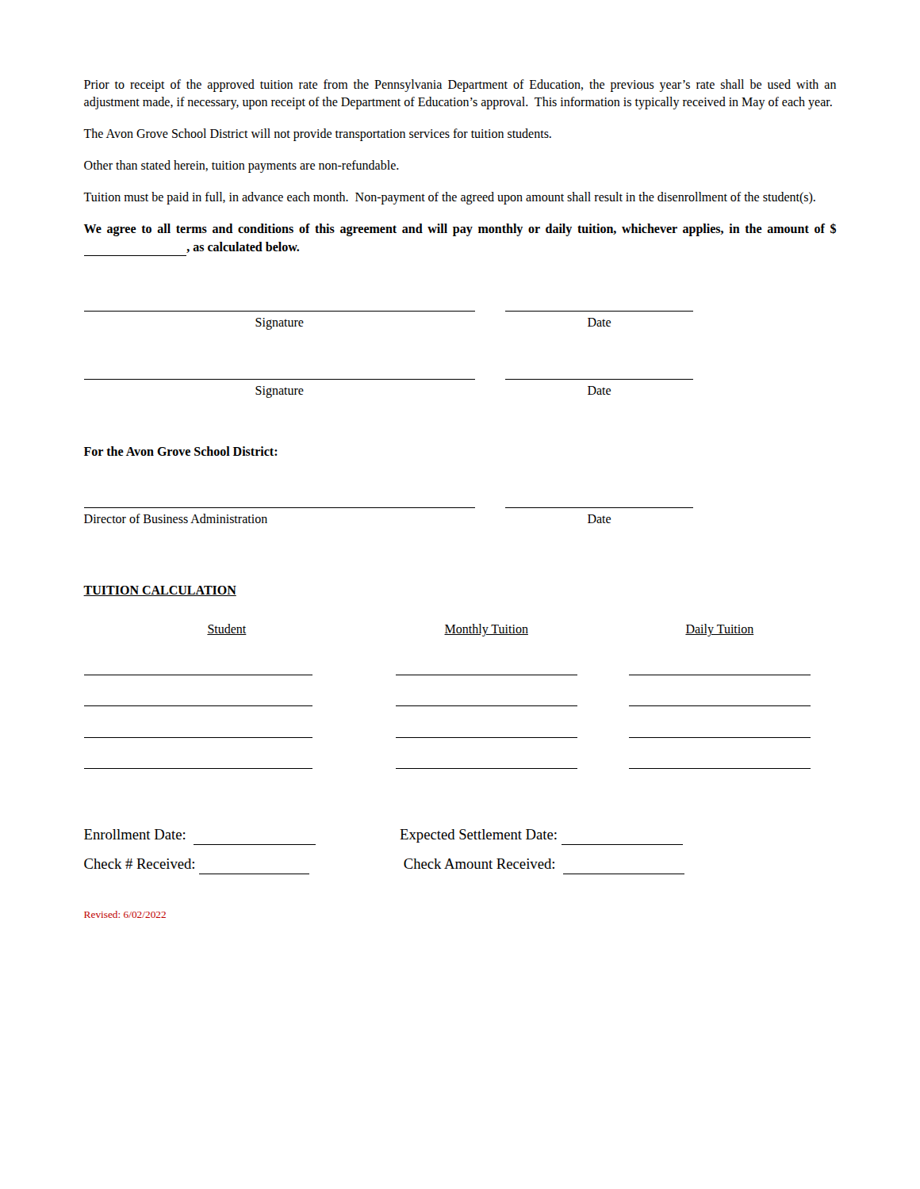Prior to receipt of the approved tuition rate from the Pennsylvania Department of Education, the previous year’s rate shall be used with an adjustment made, if necessary, upon receipt of the Department of Education’s approval. This information is typically received in May of each year.
The Avon Grove School District will not provide transportation services for tuition students.
Other than stated herein, tuition payments are non-refundable.
Tuition must be paid in full, in advance each month. Non-payment of the agreed upon amount shall result in the disenrollment of the student(s).
We agree to all terms and conditions of this agreement and will pay monthly or daily tuition, whichever applies, in the amount of $ , as calculated below.
Signature
Date
Signature
Date
For the Avon Grove School District:
Director of Business Administration
Date
TUITION CALCULATION
| Student | Monthly Tuition | Daily Tuition |
| --- | --- | --- |
Enrollment Date:
Expected Settlement Date:
Check # Received:
Check Amount Received:
Revised: 6/02/2022